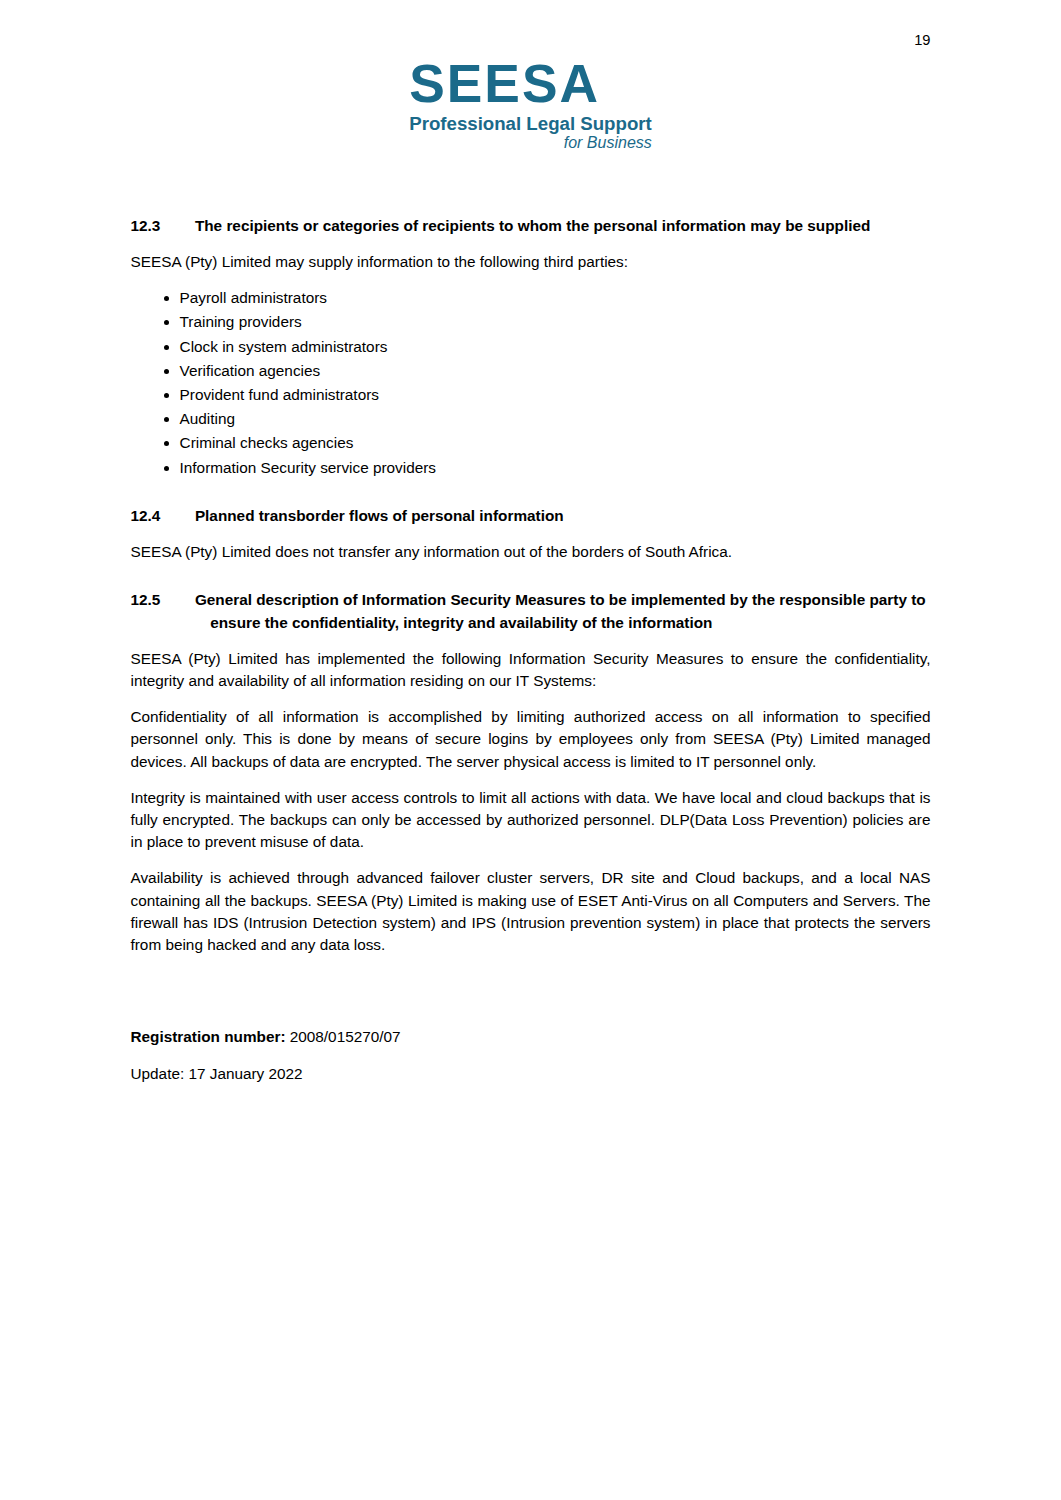19
SEESA
Professional Legal Support
for Business
12.3 The recipients or categories of recipients to whom the personal information may be supplied
SEESA (Pty) Limited may supply information to the following third parties:
Payroll administrators
Training providers
Clock in system administrators
Verification agencies
Provident fund administrators
Auditing
Criminal checks agencies
Information Security service providers
12.4 Planned transborder flows of personal information
SEESA (Pty) Limited does not transfer any information out of the borders of South Africa.
12.5 General description of Information Security Measures to be implemented by the responsible party to ensure the confidentiality, integrity and availability of the information
SEESA (Pty) Limited has implemented the following Information Security Measures to ensure the confidentiality, integrity and availability of all information residing on our IT Systems:
Confidentiality of all information is accomplished by limiting authorized access on all information to specified personnel only. This is done by means of secure logins by employees only from SEESA (Pty) Limited managed devices. All backups of data are encrypted. The server physical access is limited to IT personnel only.
Integrity is maintained with user access controls to limit all actions with data. We have local and cloud backups that is fully encrypted. The backups can only be accessed by authorized personnel. DLP(Data Loss Prevention) policies are in place to prevent misuse of data.
Availability is achieved through advanced failover cluster servers, DR site and Cloud backups, and a local NAS containing all the backups. SEESA (Pty) Limited is making use of ESET Anti-Virus on all Computers and Servers. The firewall has IDS (Intrusion Detection system) and IPS (Intrusion prevention system) in place that protects the servers from being hacked and any data loss.
Registration number: 2008/015270/07
Update: 17 January 2022